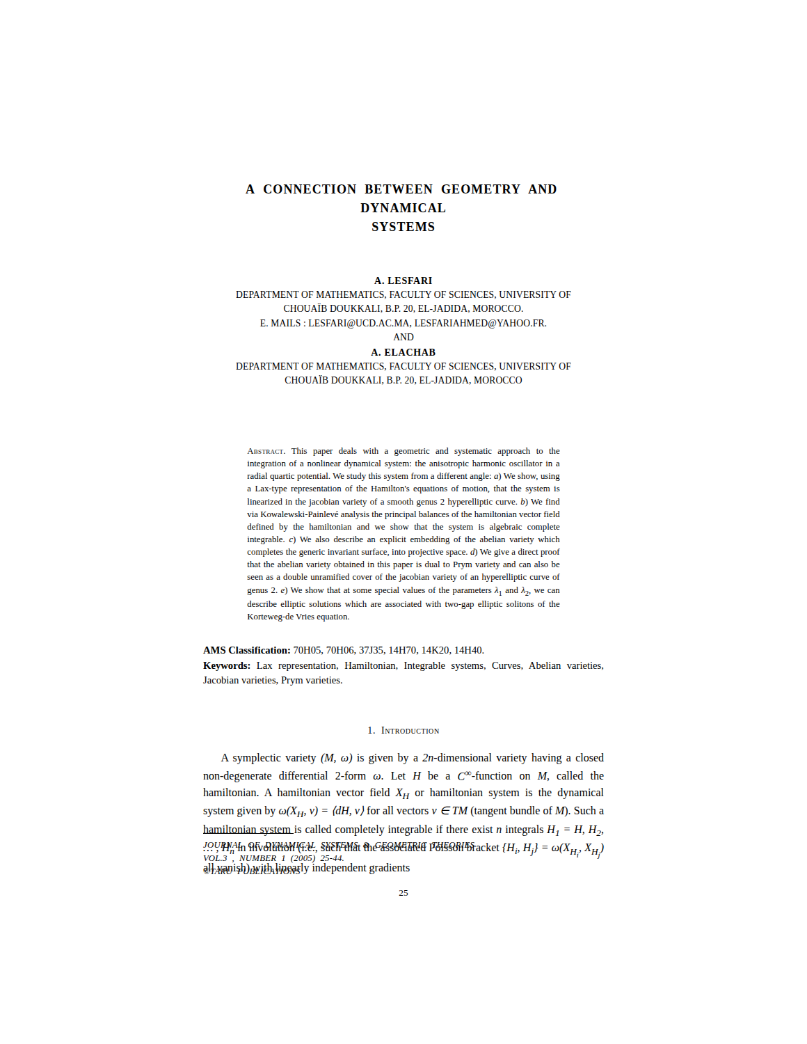A Connection Between Geometry and Dynamical
Systems
A. LESFARI
Department of Mathematics, Faculty of Sciences, University of
Chouaïb Doukkali, B.P. 20, El-Jadida, Morocco.
E. mails : lesfari@ucd.ac.ma, lesfariahmed@yahoo.fr.
and
A. ELACHAB
Department of Mathematics, Faculty of Sciences, University of
Chouaïb Doukkali, B.P. 20, El-Jadida, Morocco
Abstract. This paper deals with a geometric and systematic approach to the integration of a nonlinear dynamical system: the anisotropic harmonic oscillator in a radial quartic potential. We study this system from a different angle: a) We show, using a Lax-type representation of the Hamilton's equations of motion, that the system is linearized in the jacobian variety of a smooth genus 2 hyperelliptic curve. b) We find via Kowalewski-Painlevé analysis the principal balances of the hamiltonian vector field defined by the hamiltonian and we show that the system is algebraic complete integrable. c) We also describe an explicit embedding of the abelian variety which completes the generic invariant surface, into projective space. d) We give a direct proof that the abelian variety obtained in this paper is dual to Prym variety and can also be seen as a double unramified cover of the jacobian variety of an hyperelliptic curve of genus 2. e) We show that at some special values of the parameters λ1 and λ2, we can describe elliptic solutions which are associated with two-gap elliptic solitons of the Korteweg-de Vries equation.
AMS Classification: 70H05, 70H06, 37J35, 14H70, 14K20, 14H40.
Keywords: Lax representation, Hamiltonian, Integrable systems, Curves, Abelian varieties, Jacobian varieties, Prym varieties.
1. Introduction
A symplectic variety (M, ω) is given by a 2n-dimensional variety having a closed non-degenerate differential 2-form ω. Let H be a C∞-function on M, called the hamiltonian. A hamiltonian vector field XH or hamiltonian system is the dynamical system given by ω(XH, v) = ⟨dH, v⟩ for all vectors v ∈ TM (tangent bundle of M). Such a hamiltonian system is called completely integrable if there exist n integrals H1 = H, H2, … , Hn in involution (i.e., such that the associated Poisson bracket {Hi, Hj} = ω(XHi, XHj) all vanish) with linearly independent gradients
JOURNAL OF DYNAMICAL SYSTEMS & GEOMETRIC THEORIES
VOL.3 , NUMBER 1 (2005) 25-44.
©TARU PUBLICATIONS
25